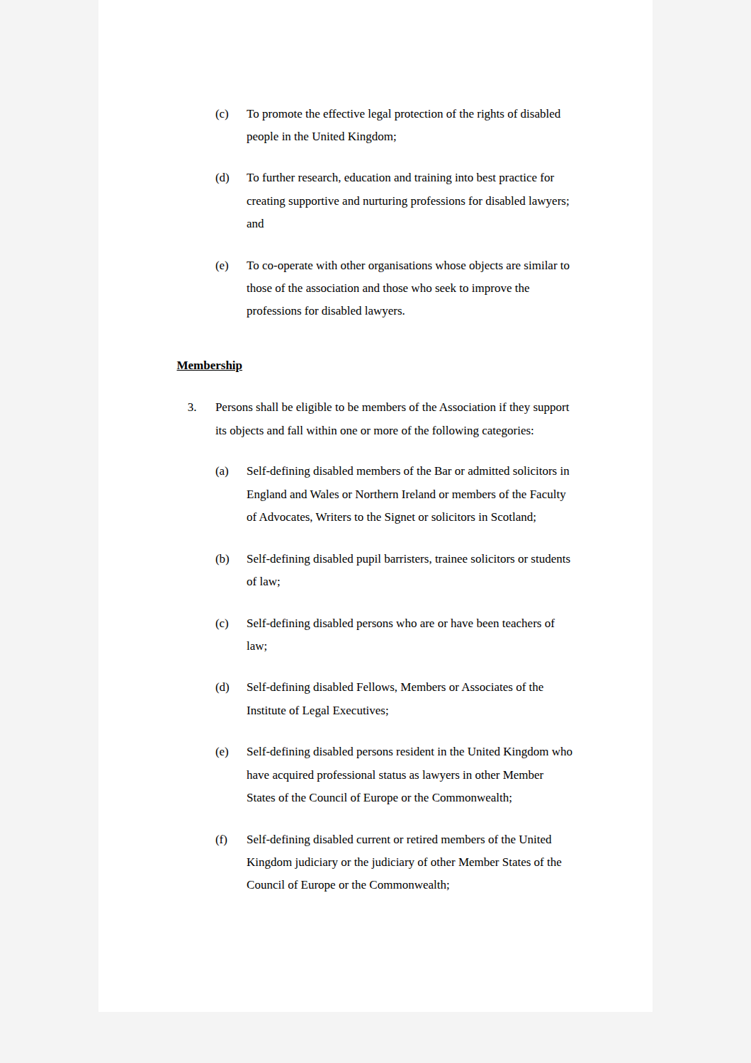(c)
To promote the effective legal protection of the rights of disabled people in the United Kingdom;
(d)
To further research, education and training into best practice for creating supportive and nurturing professions for disabled lawyers; and
(e)
To co-operate with other organisations whose objects are similar to those of the association and those who seek to improve the professions for disabled lawyers.
Membership
3.
Persons shall be eligible to be members of the Association if they support its objects and fall within one or more of the following categories:
(a)
Self-defining disabled members of the Bar or admitted solicitors in England and Wales or Northern Ireland or members of the Faculty of Advocates, Writers to the Signet or solicitors in Scotland;
(b)
Self-defining disabled pupil barristers, trainee solicitors or students of law;
(c)
Self-defining disabled persons who are or have been teachers of law;
(d)
Self-defining disabled Fellows, Members or Associates of the Institute of Legal Executives;
(e)
Self-defining disabled persons resident in the United Kingdom who have acquired professional status as lawyers in other Member States of the Council of Europe or the Commonwealth;
(f)
Self-defining disabled current or retired members of the United Kingdom judiciary or the judiciary of other Member States of the Council of Europe or the Commonwealth;